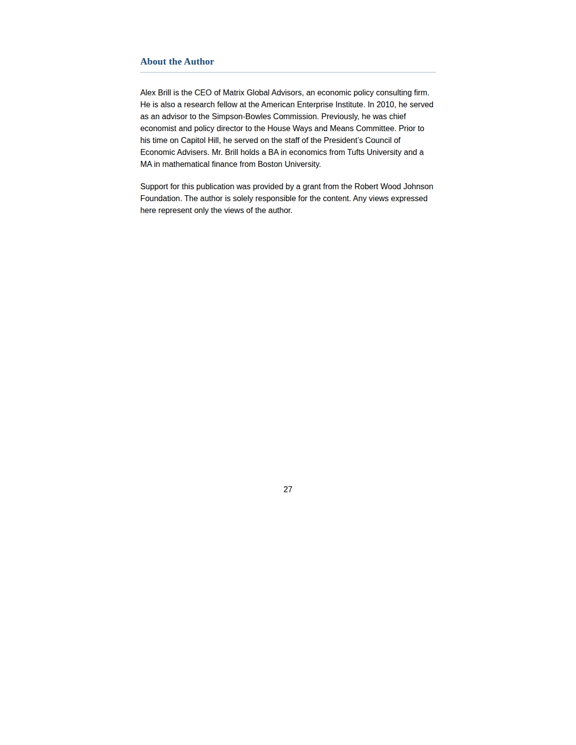About the Author
Alex Brill is the CEO of Matrix Global Advisors, an economic policy consulting firm. He is also a research fellow at the American Enterprise Institute. In 2010, he served as an advisor to the Simpson-Bowles Commission. Previously, he was chief economist and policy director to the House Ways and Means Committee. Prior to his time on Capitol Hill, he served on the staff of the President’s Council of Economic Advisers. Mr. Brill holds a BA in economics from Tufts University and a MA in mathematical finance from Boston University.
Support for this publication was provided by a grant from the Robert Wood Johnson Foundation. The author is solely responsible for the content. Any views expressed here represent only the views of the author.
27